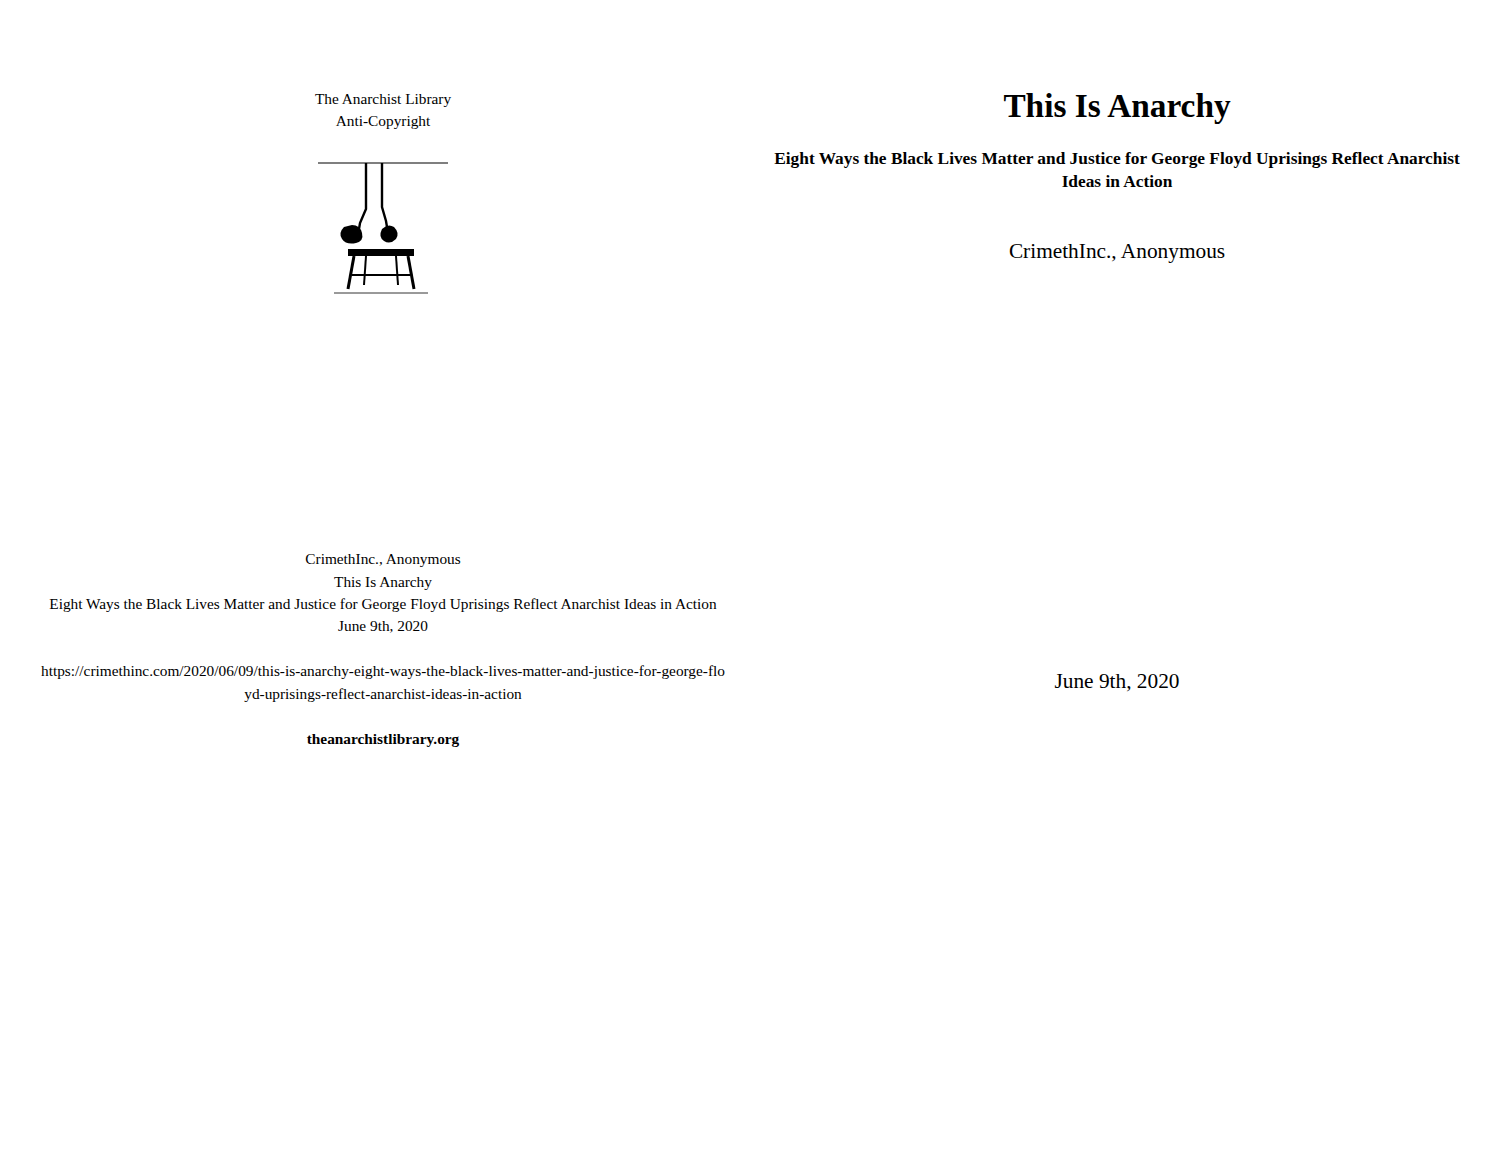The Anarchist Library Anti-Copyright
Anarchist Library emblem
CrimethInc., Anonymous This Is Anarchy Eight Ways the Black Lives Matter and Justice for George Floyd Uprisings Reflect Anarchist Ideas in Action June 9th, 2020
https://crimethinc.com/2020/06/09/this-is-anarchy-eight-ways-the-black-lives-matter-and-justice-for-george-floyd-uprisings-reflect-anarchist-ideas-in-action
theanarchistlibrary.org
This Is Anarchy
Eight Ways the Black Lives Matter and Justice for George Floyd Uprisings Reflect Anarchist Ideas in Action
CrimethInc., Anonymous
June 9th, 2020